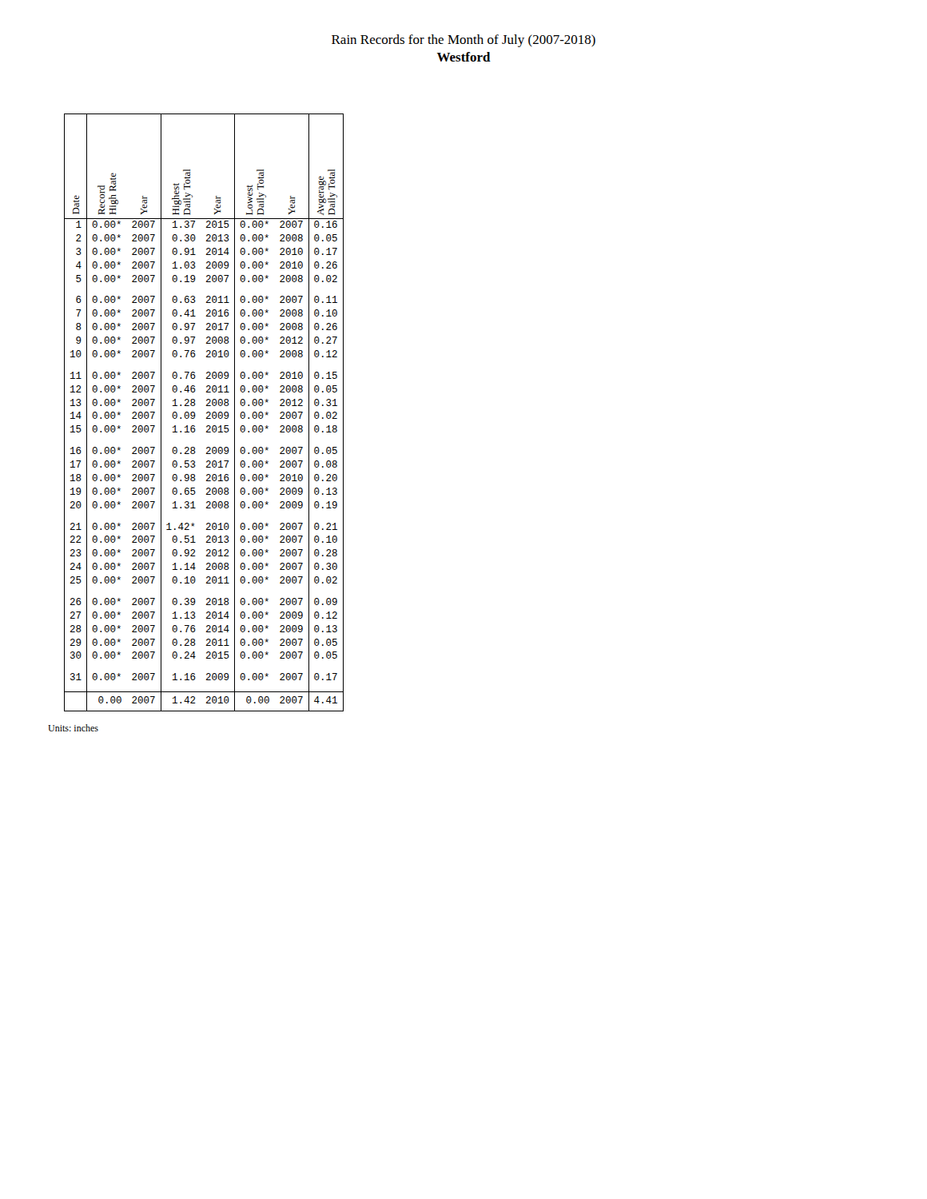Rain Records for the Month of July (2007-2018)
Westford
| Date | Record High Rate | Year | Highest Daily Total | Year | Lowest Daily Total | Year | Avgerage Daily Total |
| --- | --- | --- | --- | --- | --- | --- | --- |
| 1 | 0.00* | 2007 | 1.37 | 2015 | 0.00* | 2007 | 0.16 |
| 2 | 0.00* | 2007 | 0.30 | 2013 | 0.00* | 2008 | 0.05 |
| 3 | 0.00* | 2007 | 0.91 | 2014 | 0.00* | 2010 | 0.17 |
| 4 | 0.00* | 2007 | 1.03 | 2009 | 0.00* | 2010 | 0.26 |
| 5 | 0.00* | 2007 | 0.19 | 2007 | 0.00* | 2008 | 0.02 |
| 6 | 0.00* | 2007 | 0.63 | 2011 | 0.00* | 2007 | 0.11 |
| 7 | 0.00* | 2007 | 0.41 | 2016 | 0.00* | 2008 | 0.10 |
| 8 | 0.00* | 2007 | 0.97 | 2017 | 0.00* | 2008 | 0.26 |
| 9 | 0.00* | 2007 | 0.97 | 2008 | 0.00* | 2012 | 0.27 |
| 10 | 0.00* | 2007 | 0.76 | 2010 | 0.00* | 2008 | 0.12 |
| 11 | 0.00* | 2007 | 0.76 | 2009 | 0.00* | 2010 | 0.15 |
| 12 | 0.00* | 2007 | 0.46 | 2011 | 0.00* | 2008 | 0.05 |
| 13 | 0.00* | 2007 | 1.28 | 2008 | 0.00* | 2012 | 0.31 |
| 14 | 0.00* | 2007 | 0.09 | 2009 | 0.00* | 2007 | 0.02 |
| 15 | 0.00* | 2007 | 1.16 | 2015 | 0.00* | 2008 | 0.18 |
| 16 | 0.00* | 2007 | 0.28 | 2009 | 0.00* | 2007 | 0.05 |
| 17 | 0.00* | 2007 | 0.53 | 2017 | 0.00* | 2007 | 0.08 |
| 18 | 0.00* | 2007 | 0.98 | 2016 | 0.00* | 2010 | 0.20 |
| 19 | 0.00* | 2007 | 0.65 | 2008 | 0.00* | 2009 | 0.13 |
| 20 | 0.00* | 2007 | 1.31 | 2008 | 0.00* | 2009 | 0.19 |
| 21 | 0.00* | 2007 | 1.42* | 2010 | 0.00* | 2007 | 0.21 |
| 22 | 0.00* | 2007 | 0.51 | 2013 | 0.00* | 2007 | 0.10 |
| 23 | 0.00* | 2007 | 0.92 | 2012 | 0.00* | 2007 | 0.28 |
| 24 | 0.00* | 2007 | 1.14 | 2008 | 0.00* | 2007 | 0.30 |
| 25 | 0.00* | 2007 | 0.10 | 2011 | 0.00* | 2007 | 0.02 |
| 26 | 0.00* | 2007 | 0.39 | 2018 | 0.00* | 2007 | 0.09 |
| 27 | 0.00* | 2007 | 1.13 | 2014 | 0.00* | 2009 | 0.12 |
| 28 | 0.00* | 2007 | 0.76 | 2014 | 0.00* | 2009 | 0.13 |
| 29 | 0.00* | 2007 | 0.28 | 2011 | 0.00* | 2007 | 0.05 |
| 30 | 0.00* | 2007 | 0.24 | 2015 | 0.00* | 2007 | 0.05 |
| 31 | 0.00* | 2007 | 1.16 | 2009 | 0.00* | 2007 | 0.17 |
| | 0.00 | 2007 | 1.42 | 2010 | 0.00 | 2007 | 4.41 |
Units: inches